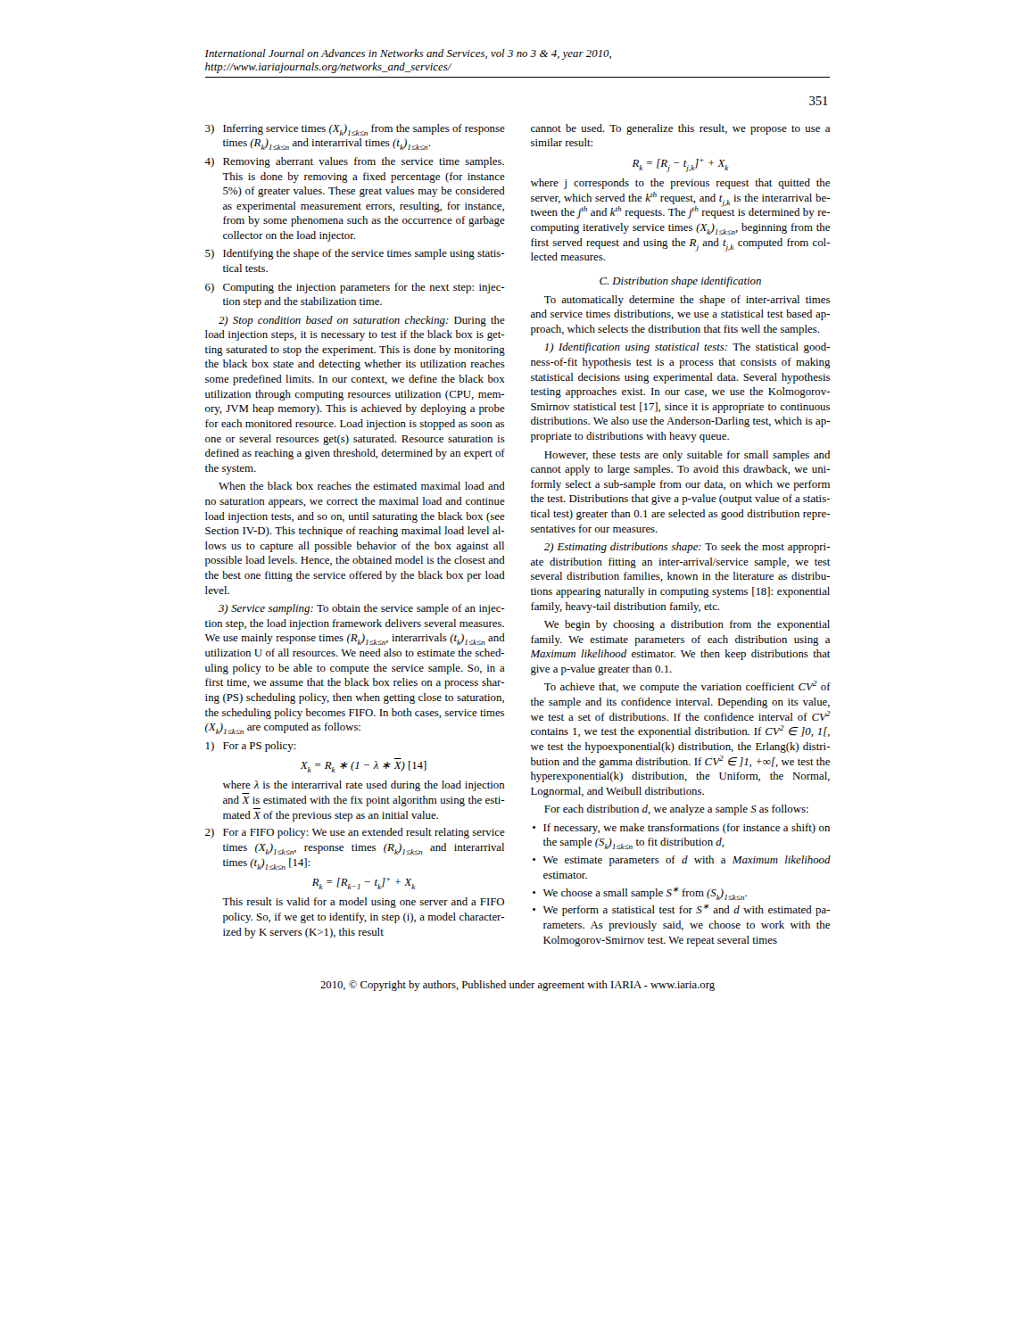International Journal on Advances in Networks and Services, vol 3 no 3 & 4, year 2010, http://www.iariajournals.org/networks_and_services/
351
3) Inferring service times (Xk)1≤k≤n from the samples of response times (Rk)1≤k≤n and interarrival times (tk)1≤k≤n.
4) Removing aberrant values from the service time samples. This is done by removing a fixed percentage (for instance 5%) of greater values. These great values may be considered as experimental measurement errors, resulting, for instance, from by some phenomena such as the occurrence of garbage collector on the load injector.
5) Identifying the shape of the service times sample using statistical tests.
6) Computing the injection parameters for the next step: injection step and the stabilization time.
2) Stop condition based on saturation checking: During the load injection steps, it is necessary to test if the black box is getting saturated to stop the experiment. This is done by monitoring the black box state and detecting whether its utilization reaches some predefined limits. In our context, we define the black box utilization through computing resources utilization (CPU, memory, JVM heap memory). This is achieved by deploying a probe for each monitored resource. Load injection is stopped as soon as one or several resources get(s) saturated. Resource saturation is defined as reaching a given threshold, determined by an expert of the system.
When the black box reaches the estimated maximal load and no saturation appears, we correct the maximal load and continue load injection tests, and so on, until saturating the black box (see Section IV-D). This technique of reaching maximal load level allows us to capture all possible behavior of the box against all possible load levels. Hence, the obtained model is the closest and the best one fitting the service offered by the black box per load level.
3) Service sampling: To obtain the service sample of an injection step, the load injection framework delivers several measures. We use mainly response times (Rk)1≤k≤n, interarrivals (tk)1≤k≤n and utilization U of all resources. We need also to estimate the scheduling policy to be able to compute the service sample. So, in a first time, we assume that the black box relies on a process sharing (PS) scheduling policy, then when getting close to saturation, the scheduling policy becomes FIFO. In both cases, service times (Xk)1≤k≤n are computed as follows:
1) For a PS policy:
Xk = Rk ∗ (1 − λ ∗ X) [14]
where λ is the interarrival rate used during the load injection and X is estimated with the fix point algorithm using the estimated X of the previous step as an initial value.
2) For a FIFO policy: We use an extended result relating service times (Xk)1≤k≤n, response times (Rk)1≤k≤n and interarrival times (tk)1≤k≤n [14]:
Rk = [Rk−1 − tk]+ + Xk
This result is valid for a model using one server and a FIFO policy. So, if we get to identify, in step (i), a model characterized by K servers (K>1), this result
cannot be used. To generalize this result, we propose to use a similar result:
Rk = [Rj − tj,k]+ + Xk
where j corresponds to the previous request that quitted the server, which served the kth request, and tj,k is the interarrival between the jth and kth requests. The jth request is determined by recomputing iteratively service times (Xk)1≤k≤n, beginning from the first served request and using the Rj and tj,k computed from collected measures.
C. Distribution shape identification
To automatically determine the shape of inter-arrival times and service times distributions, we use a statistical test based approach, which selects the distribution that fits well the samples.
1) Identification using statistical tests: The statistical goodness-of-fit hypothesis test is a process that consists of making statistical decisions using experimental data. Several hypothesis testing approaches exist. In our case, we use the Kolmogorov-Smirnov statistical test [17], since it is appropriate to continuous distributions. We also use the Anderson-Darling test, which is appropriate to distributions with heavy queue.
However, these tests are only suitable for small samples and cannot apply to large samples. To avoid this drawback, we uniformly select a sub-sample from our data, on which we perform the test. Distributions that give a p-value (output value of a statistical test) greater than 0.1 are selected as good distribution representatives for our measures.
2) Estimating distributions shape: To seek the most appropriate distribution fitting an inter-arrival/service sample, we test several distribution families, known in the literature as distributions appearing naturally in computing systems [18]: exponential family, heavy-tail distribution family, etc.
We begin by choosing a distribution from the exponential family. We estimate parameters of each distribution using a Maximum likelihood estimator. We then keep distributions that give a p-value greater than 0.1.
To achieve that, we compute the variation coefficient CV2 of the sample and its confidence interval. Depending on its value, we test a set of distributions. If the confidence interval of CV2 contains 1, we test the exponential distribution. If CV2 ∈ ]0, 1[, we test the hypoexponential(k) distribution, the Erlang(k) distribution and the gamma distribution. If CV2 ∈ ]1, +∞[, we test the hyperexponential(k) distribution, the Uniform, the Normal, Lognormal, and Weibull distributions.
For each distribution d, we analyze a sample S as follows:
If necessary, we make transformations (for instance a shift) on the sample (Sk)1≤k≤n to fit distribution d,
We estimate parameters of d with a Maximum likelihood estimator.
We choose a small sample S∗ from (Sk)1≤k≤n.
We perform a statistical test for S∗ and d with estimated parameters. As previously said, we choose to work with the Kolmogorov-Smirnov test. We repeat several times
2010, © Copyright by authors, Published under agreement with IARIA - www.iaria.org